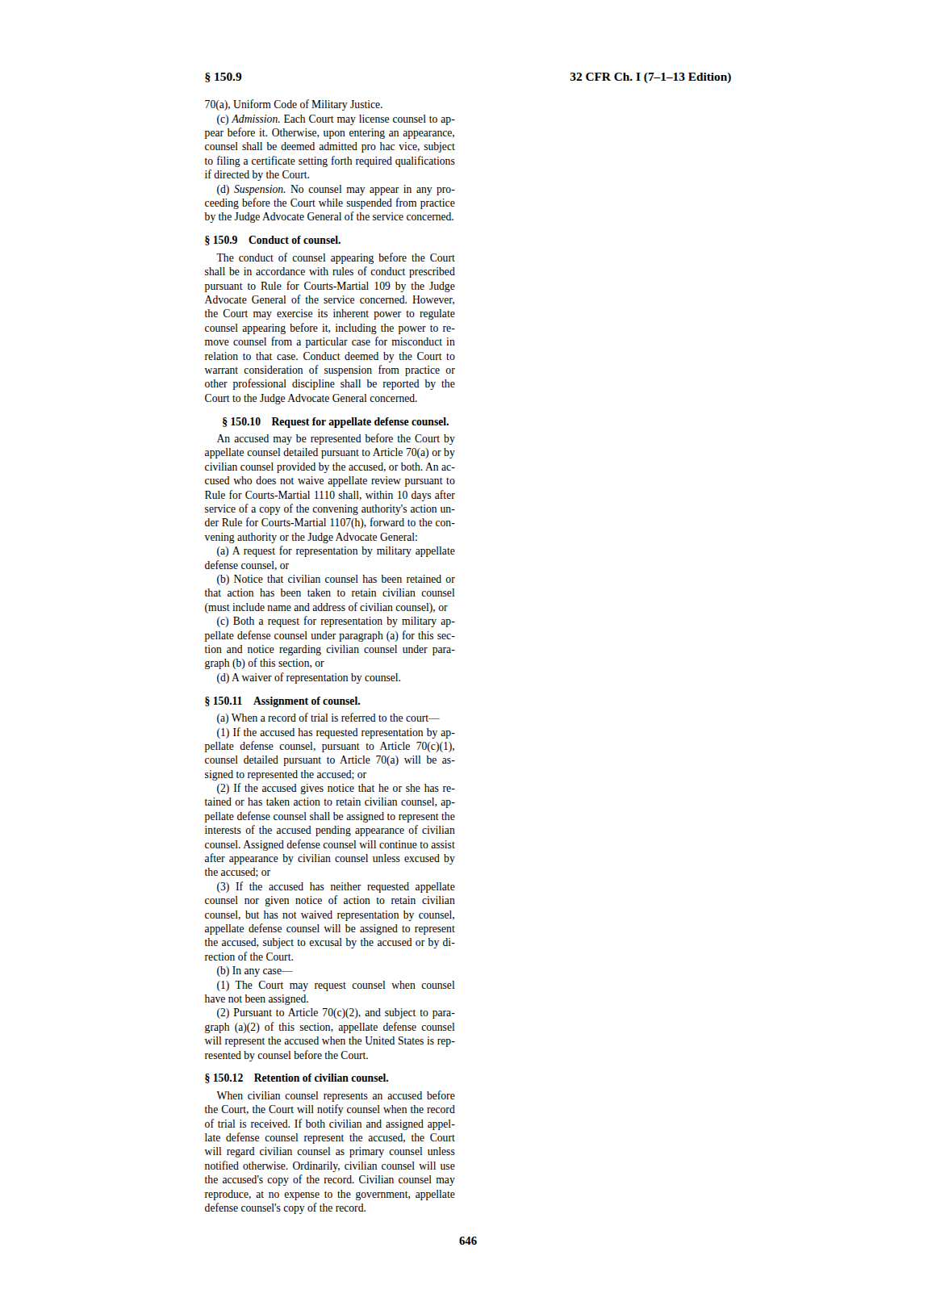§ 150.9 32 CFR Ch. I (7–1–13 Edition)
70(a), Uniform Code of Military Justice.
(c) Admission. Each Court may license counsel to appear before it. Otherwise, upon entering an appearance, counsel shall be deemed admitted pro hac vice, subject to filing a certificate setting forth required qualifications if directed by the Court.
(d) Suspension. No counsel may appear in any proceeding before the Court while suspended from practice by the Judge Advocate General of the service concerned.
§ 150.9 Conduct of counsel.
The conduct of counsel appearing before the Court shall be in accordance with rules of conduct prescribed pursuant to Rule for Courts-Martial 109 by the Judge Advocate General of the service concerned. However, the Court may exercise its inherent power to regulate counsel appearing before it, including the power to remove counsel from a particular case for misconduct in relation to that case. Conduct deemed by the Court to warrant consideration of suspension from practice or other professional discipline shall be reported by the Court to the Judge Advocate General concerned.
§ 150.10 Request for appellate defense counsel.
An accused may be represented before the Court by appellate counsel detailed pursuant to Article 70(a) or by civilian counsel provided by the accused, or both. An accused who does not waive appellate review pursuant to Rule for Courts-Martial 1110 shall, within 10 days after service of a copy of the convening authority's action under Rule for Courts-Martial 1107(h), forward to the convening authority or the Judge Advocate General:
(a) A request for representation by military appellate defense counsel, or
(b) Notice that civilian counsel has been retained or that action has been taken to retain civilian counsel (must include name and address of civilian counsel), or
(c) Both a request for representation by military appellate defense counsel under paragraph (a) for this section and notice regarding civilian counsel under paragraph (b) of this section, or
(d) A waiver of representation by counsel.
§ 150.11 Assignment of counsel.
(a) When a record of trial is referred to the court—
(1) If the accused has requested representation by appellate defense counsel, pursuant to Article 70(c)(1), counsel detailed pursuant to Article 70(a) will be assigned to represented the accused; or
(2) If the accused gives notice that he or she has retained or has taken action to retain civilian counsel, appellate defense counsel shall be assigned to represent the interests of the accused pending appearance of civilian counsel. Assigned defense counsel will continue to assist after appearance by civilian counsel unless excused by the accused; or
(3) If the accused has neither requested appellate counsel nor given notice of action to retain civilian counsel, but has not waived representation by counsel, appellate defense counsel will be assigned to represent the accused, subject to excusal by the accused or by direction of the Court.
(b) In any case—
(1) The Court may request counsel when counsel have not been assigned.
(2) Pursuant to Article 70(c)(2), and subject to paragraph (a)(2) of this section, appellate defense counsel will represent the accused when the United States is represented by counsel before the Court.
§ 150.12 Retention of civilian counsel.
When civilian counsel represents an accused before the Court, the Court will notify counsel when the record of trial is received. If both civilian and assigned appellate defense counsel represent the accused, the Court will regard civilian counsel as primary counsel unless notified otherwise. Ordinarily, civilian counsel will use the accused's copy of the record. Civilian counsel may reproduce, at no expense to the government, appellate defense counsel's copy of the record.
646